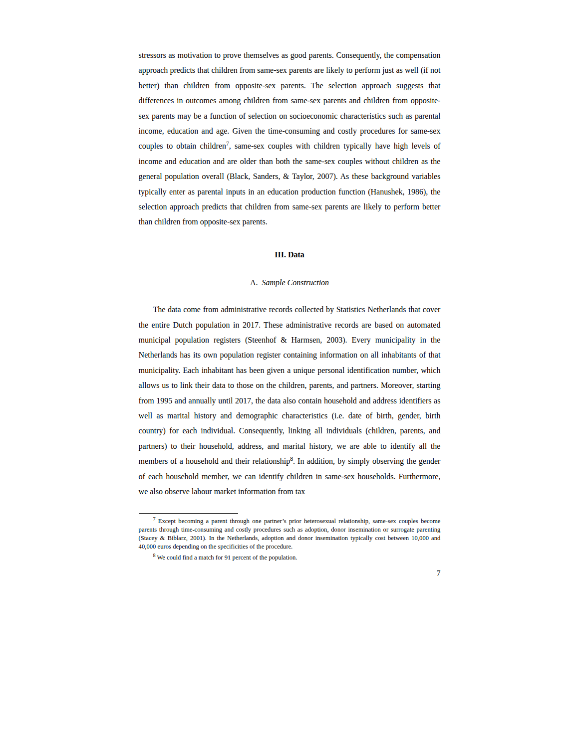stressors as motivation to prove themselves as good parents. Consequently, the compensation approach predicts that children from same-sex parents are likely to perform just as well (if not better) than children from opposite-sex parents. The selection approach suggests that differences in outcomes among children from same-sex parents and children from opposite-sex parents may be a function of selection on socioeconomic characteristics such as parental income, education and age. Given the time-consuming and costly procedures for same-sex couples to obtain children7, same-sex couples with children typically have high levels of income and education and are older than both the same-sex couples without children as the general population overall (Black, Sanders, & Taylor, 2007). As these background variables typically enter as parental inputs in an education production function (Hanushek, 1986), the selection approach predicts that children from same-sex parents are likely to perform better than children from opposite-sex parents.
III. Data
A. Sample Construction
The data come from administrative records collected by Statistics Netherlands that cover the entire Dutch population in 2017. These administrative records are based on automated municipal population registers (Steenhof & Harmsen, 2003). Every municipality in the Netherlands has its own population register containing information on all inhabitants of that municipality. Each inhabitant has been given a unique personal identification number, which allows us to link their data to those on the children, parents, and partners. Moreover, starting from 1995 and annually until 2017, the data also contain household and address identifiers as well as marital history and demographic characteristics (i.e. date of birth, gender, birth country) for each individual. Consequently, linking all individuals (children, parents, and partners) to their household, address, and marital history, we are able to identify all the members of a household and their relationship8. In addition, by simply observing the gender of each household member, we can identify children in same-sex households. Furthermore, we also observe labour market information from tax
7 Except becoming a parent through one partner’s prior heterosexual relationship, same-sex couples become parents through time-consuming and costly procedures such as adoption, donor insemination or surrogate parenting (Stacey & Biblarz, 2001). In the Netherlands, adoption and donor insemination typically cost between 10,000 and 40,000 euros depending on the specificities of the procedure.
8 We could find a match for 91 percent of the population.
7